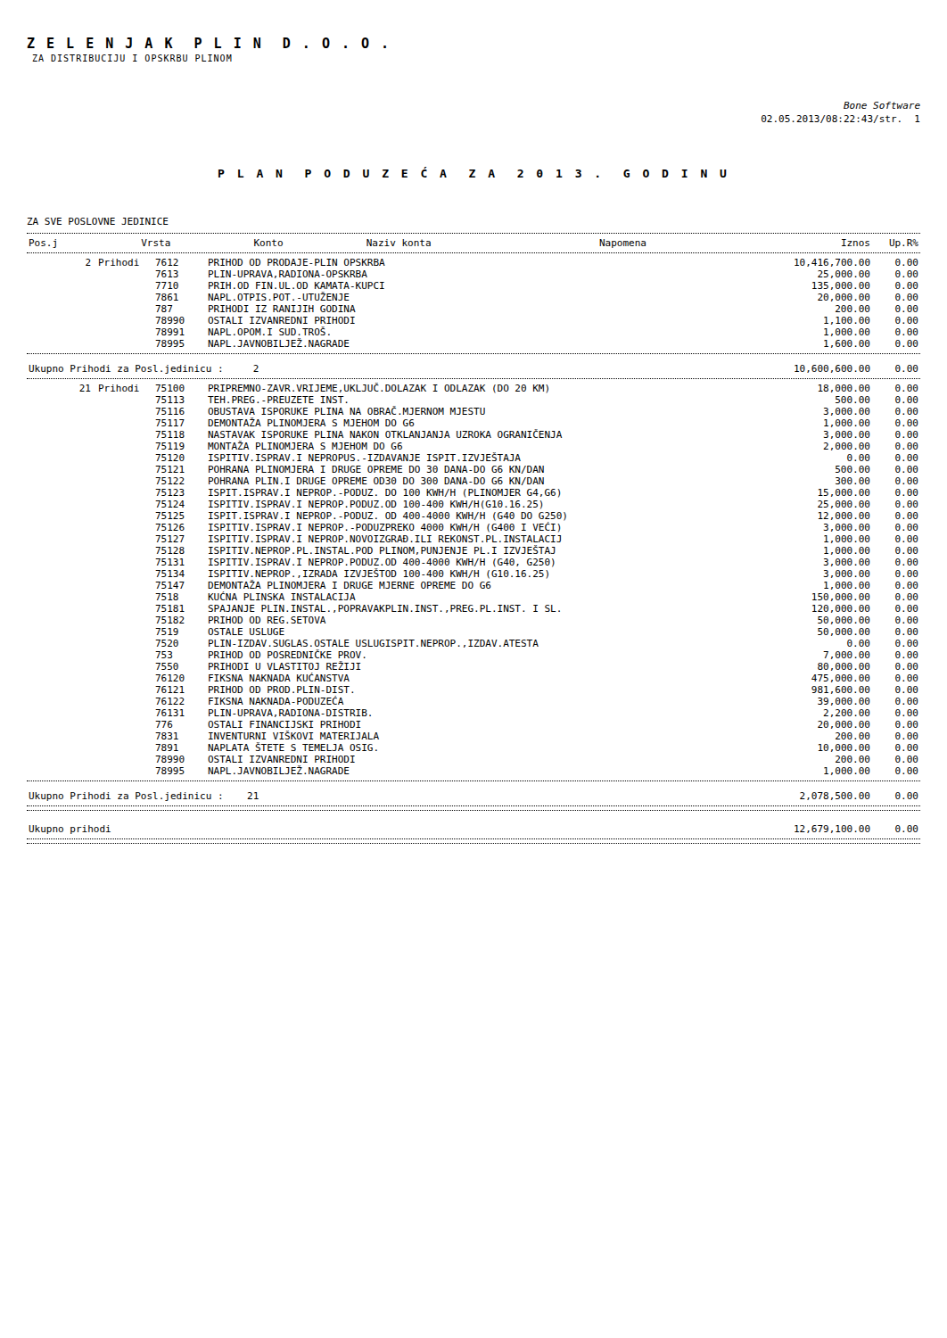Z E L E N J A K P L I N D . O . O .
ZA DISTRIBUCIJU I OPSKRBU PLINOM
Bone Software
02.05.2013/08:22:43/str. 1
P L A N P O D U Z E Ć A Z A 2 0 1 3 . G O D I N U
ZA SVE POSLOVNE JEDINICE
| Pos.j | Vrsta | Konto | Naziv konta | Napomena | Iznos | Up.R% |
| --- | --- | --- | --- | --- | --- | --- |
| 2 | Prihodi | 7612 | PRIHOD OD PRODAJE-PLIN OPSKRBA | | 10,416,700.00 | 0.00 |
| | | 7613 | PLIN-UPRAVA,RADIONA-OPSKRBA | | 25,000.00 | 0.00 |
| | | 7710 | PRIH.OD FIN.UL.OD KAMATA-KUPCI | | 135,000.00 | 0.00 |
| | | 7861 | NAPL.OTPIS.POT.-UTUŽENJE | | 20,000.00 | 0.00 |
| | | 787 | PRIHODI IZ RANIJIH GODINA | | 200.00 | 0.00 |
| | | 78990 | OSTALI IZVANREDNI PRIHODI | | 1,100.00 | 0.00 |
| | | 78991 | NAPL.OPOM.I SUD.TROŠ. | | 1,000.00 | 0.00 |
| | | 78995 | NAPL.JAVNOBILJEŽ.NAGRADE | | 1,600.00 | 0.00 |
| Ukupno Prihodi za Posl.jedinicu : 2 | | 10,600,600.00 | 0.00 |
| 21 | Prihodi | 75100 | PRIPREMNO-ZAVR.VRIJEME,UKLJUČ.DOLAZAK I ODLAZAK (DO 20 KM) | | 18,000.00 | 0.00 |
| | | 75113 | TEH.PREG.-PREUZETE INST. | | 500.00 | 0.00 |
| | | 75116 | OBUSTAVA ISPORUKE PLINA NA OBRAČ.MJERNOM MJESTU | | 3,000.00 | 0.00 |
| | | 75117 | DEMONTAŽA PLINOMJERA S MJEHOM DO G6 | | 1,000.00 | 0.00 |
| | | 75118 | NASTAVAK ISPORUKE PLINA NAKON OTKLANJANJA UZROKA OGRANIČENJA | | 3,000.00 | 0.00 |
| | | 75119 | MONTAŽA PLINOMJERA S MJEHOM DO G6 | | 2,000.00 | 0.00 |
| | | 75120 | ISPITIV.ISPRAV.I NEPROPUS.-IZDAVANJE ISPIT.IZVJEŠTAJA | | 0.00 | 0.00 |
| | | 75121 | POHRANA PLINOMJERA I DRUGE OPREME DO 30 DANA-DO G6 KN/DAN | | 500.00 | 0.00 |
| | | 75122 | POHRANA PLIN.I DRUGE OPREME OD30 DO 300 DANA-DO G6 KN/DAN | | 300.00 | 0.00 |
| | | 75123 | ISPIT.ISPRAV.I NEPROP.-PODUZ. DO 100 KWH/H (PLINOMJER G4,G6) | | 15,000.00 | 0.00 |
| | | 75124 | ISPITIV.ISPRAV.I NEPROP.PODUZ.OD 100-400 KWH/H(G10.16.25) | | 25,000.00 | 0.00 |
| | | 75125 | ISPIT.ISPRAV.I NEPROP.-PODUZ. OD 400-4000 KWH/H (G40 DO G250) | | 12,000.00 | 0.00 |
| | | 75126 | ISPITIV.ISPRAV.I NEPROP.-PODUZPREKO 4000 KWH/H (G400 I VEĆI) | | 3,000.00 | 0.00 |
| | | 75127 | ISPITIV.ISPRAV.I NEPROP.NOVOIZGRAĐ.ILI REKONST.PL.INSTALACIJ | | 1,000.00 | 0.00 |
| | | 75128 | ISPITIV.NEPROP.PL.INSTAL.POD PLINOM,PUNJENJE PL.I IZVJEŠTAJ | | 1,000.00 | 0.00 |
| | | 75131 | ISPITIV.ISPRAV.I NEPROP.PODUZ.OD 400-4000 KWH/H (G40, G250) | | 3,000.00 | 0.00 |
| | | 75134 | ISPITIV.NEPROP.,IZRADA IZVJEŠTOD 100-400 KWH/H (G10.16.25) | | 3,000.00 | 0.00 |
| | | 75147 | DEMONTAŽA PLINOMJERA I DRUGE MJERNE OPREME DO G6 | | 1,000.00 | 0.00 |
| | | 7518 | KUĆNA PLINSKA INSTALACIJA | | 150,000.00 | 0.00 |
| | | 75181 | SPAJANJE PLIN.INSTAL.,POPRAVAKPLIN.INST.,PREG.PL.INST. I SL. | | 120,000.00 | 0.00 |
| | | 75182 | PRIHOD OD REG.SETOVA | | 50,000.00 | 0.00 |
| | | 7519 | OSTALE USLUGE | | 50,000.00 | 0.00 |
| | | 7520 | PLIN-IZDAV.SUGLAS.OSTALE USLUGISPIT.NEPROP.,IZDAV.ATESTA | | 0.00 | 0.00 |
| | | 753 | PRIHOD OD POSREDNIČKE PROV. | | 7,000.00 | 0.00 |
| | | 7550 | PRIHODI U VLASTITOJ REŽIJI | | 80,000.00 | 0.00 |
| | | 76120 | FIKSNA NAKNADA KUĆANSTVA | | 475,000.00 | 0.00 |
| | | 76121 | PRIHOD OD PROD.PLIN-DIST. | | 981,600.00 | 0.00 |
| | | 76122 | FIKSNA NAKNADA-PODUZEĆA | | 39,000.00 | 0.00 |
| | | 76131 | PLIN-UPRAVA,RADIONA-DISTRIB. | | 2,200.00 | 0.00 |
| | | 776 | OSTALI FINANCIJSKI PRIHODI | | 20,000.00 | 0.00 |
| | | 7831 | INVENTURNI VIŠKOVI MATERIJALA | | 200.00 | 0.00 |
| | | 7891 | NAPLATA ŠTETE S TEMELJA OSIG. | | 10,000.00 | 0.00 |
| | | 78990 | OSTALI IZVANREDNI PRIHODI | | 200.00 | 0.00 |
| | | 78995 | NAPL.JAVNOBILJEŽ.NAGRADE | | 1,000.00 | 0.00 |
| Ukupno Prihodi za Posl.jedinicu : 21 | | 2,078,500.00 | 0.00 |
| Ukupno prihodi | | 12,679,100.00 | 0.00 |